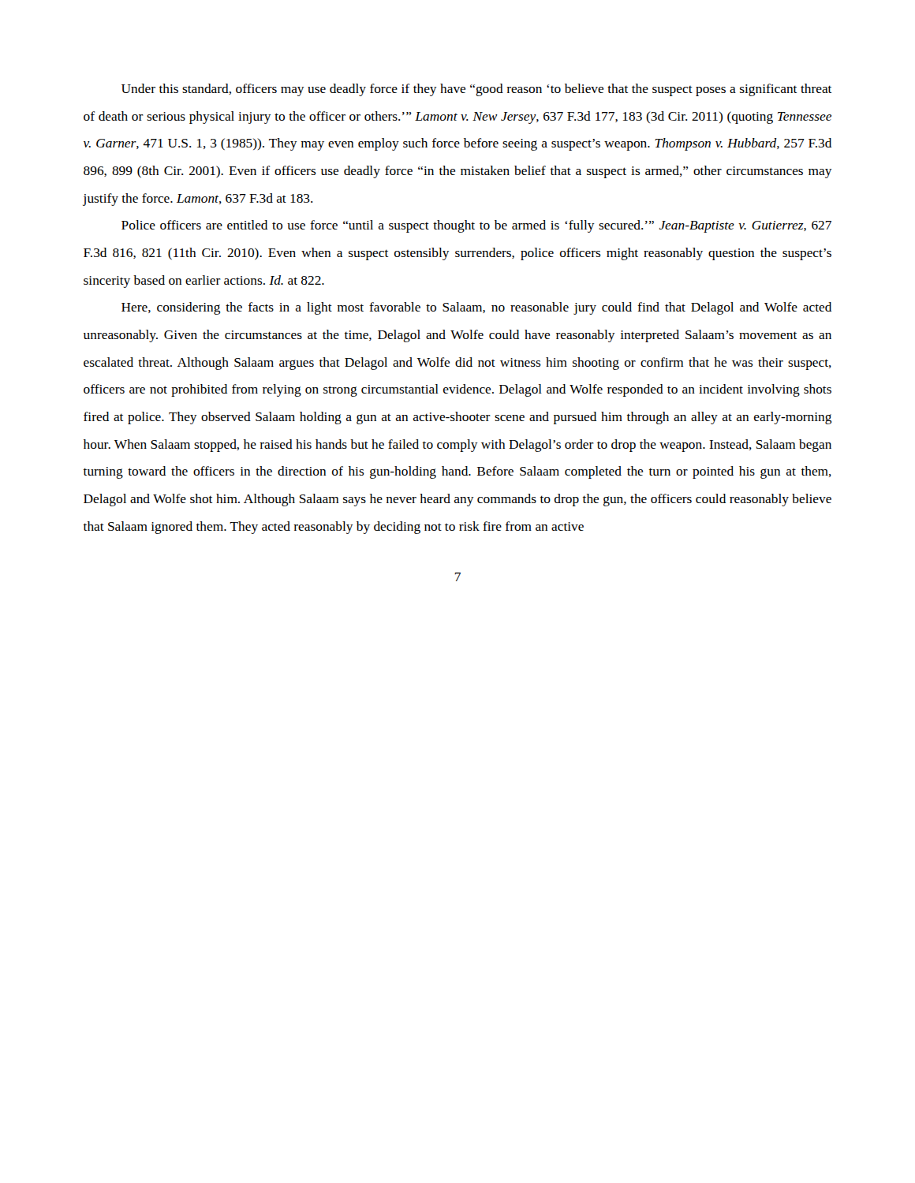Under this standard, officers may use deadly force if they have “good reason ‘to believe that the suspect poses a significant threat of death or serious physical injury to the officer or others.’” Lamont v. New Jersey, 637 F.3d 177, 183 (3d Cir. 2011) (quoting Tennessee v. Garner, 471 U.S. 1, 3 (1985)). They may even employ such force before seeing a suspect’s weapon. Thompson v. Hubbard, 257 F.3d 896, 899 (8th Cir. 2001). Even if officers use deadly force “in the mistaken belief that a suspect is armed,” other circumstances may justify the force. Lamont, 637 F.3d at 183.
Police officers are entitled to use force “until a suspect thought to be armed is ‘fully secured.’” Jean-Baptiste v. Gutierrez, 627 F.3d 816, 821 (11th Cir. 2010). Even when a suspect ostensibly surrenders, police officers might reasonably question the suspect’s sincerity based on earlier actions. Id. at 822.
Here, considering the facts in a light most favorable to Salaam, no reasonable jury could find that Delagol and Wolfe acted unreasonably. Given the circumstances at the time, Delagol and Wolfe could have reasonably interpreted Salaam’s movement as an escalated threat. Although Salaam argues that Delagol and Wolfe did not witness him shooting or confirm that he was their suspect, officers are not prohibited from relying on strong circumstantial evidence. Delagol and Wolfe responded to an incident involving shots fired at police. They observed Salaam holding a gun at an active-shooter scene and pursued him through an alley at an early-morning hour. When Salaam stopped, he raised his hands but he failed to comply with Delagol’s order to drop the weapon. Instead, Salaam began turning toward the officers in the direction of his gun-holding hand. Before Salaam completed the turn or pointed his gun at them, Delagol and Wolfe shot him. Although Salaam says he never heard any commands to drop the gun, the officers could reasonably believe that Salaam ignored them. They acted reasonably by deciding not to risk fire from an active
7